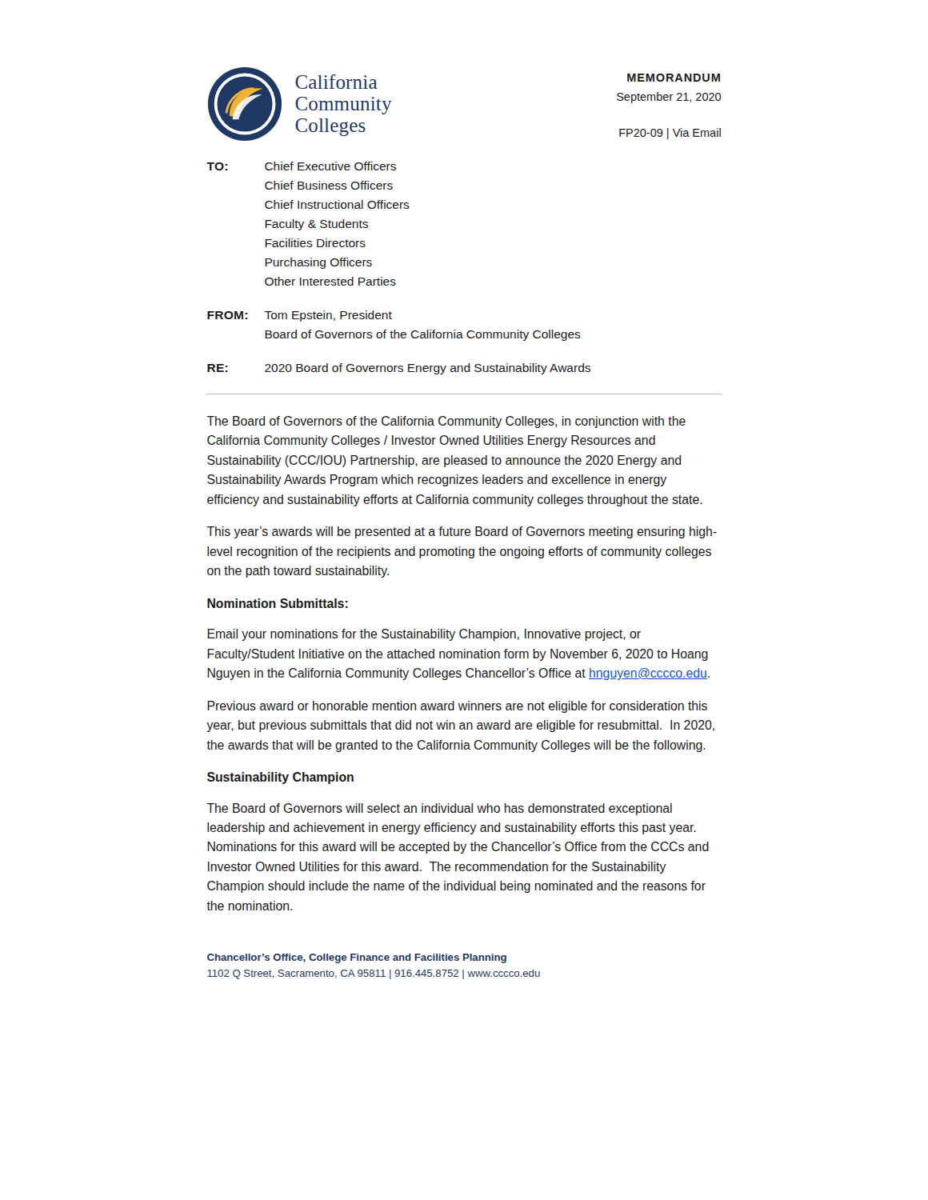California
Community
Colleges
MEMORANDUM
September 21, 2020
FP20-09 | Via Email
TO:
Chief Executive Officers Chief Business Officers Chief Instructional Officers Faculty & Students Facilities Directors Purchasing Officers Other Interested Parties
FROM:
Tom Epstein, President Board of Governors of the California Community Colleges
RE:
2020 Board of Governors Energy and Sustainability Awards
The Board of Governors of the California Community Colleges, in conjunction with the California Community Colleges / Investor Owned Utilities Energy Resources and Sustainability (CCC/IOU) Partnership, are pleased to announce the 2020 Energy and Sustainability Awards Program which recognizes leaders and excellence in energy efficiency and sustainability efforts at California community colleges throughout the state.
This year’s awards will be presented at a future Board of Governors meeting ensuring high-level recognition of the recipients and promoting the ongoing efforts of community colleges on the path toward sustainability.
Nomination Submittals:
Email your nominations for the Sustainability Champion, Innovative project, or Faculty/Student Initiative on the attached nomination form by November 6, 2020 to Hoang Nguyen in the California Community Colleges Chancellor’s Office at hnguyen@cccco.edu.
Previous award or honorable mention award winners are not eligible for consideration this year, but previous submittals that did not win an award are eligible for resubmittal. In 2020, the awards that will be granted to the California Community Colleges will be the following.
Sustainability Champion
The Board of Governors will select an individual who has demonstrated exceptional leadership and achievement in energy efficiency and sustainability efforts this past year. Nominations for this award will be accepted by the Chancellor’s Office from the CCCs and Investor Owned Utilities for this award. The recommendation for the Sustainability Champion should include the name of the individual being nominated and the reasons for the nomination.
Chancellor’s Office, College Finance and Facilities Planning
1102 Q Street, Sacramento, CA 95811 | 916.445.8752 | www.cccco.edu